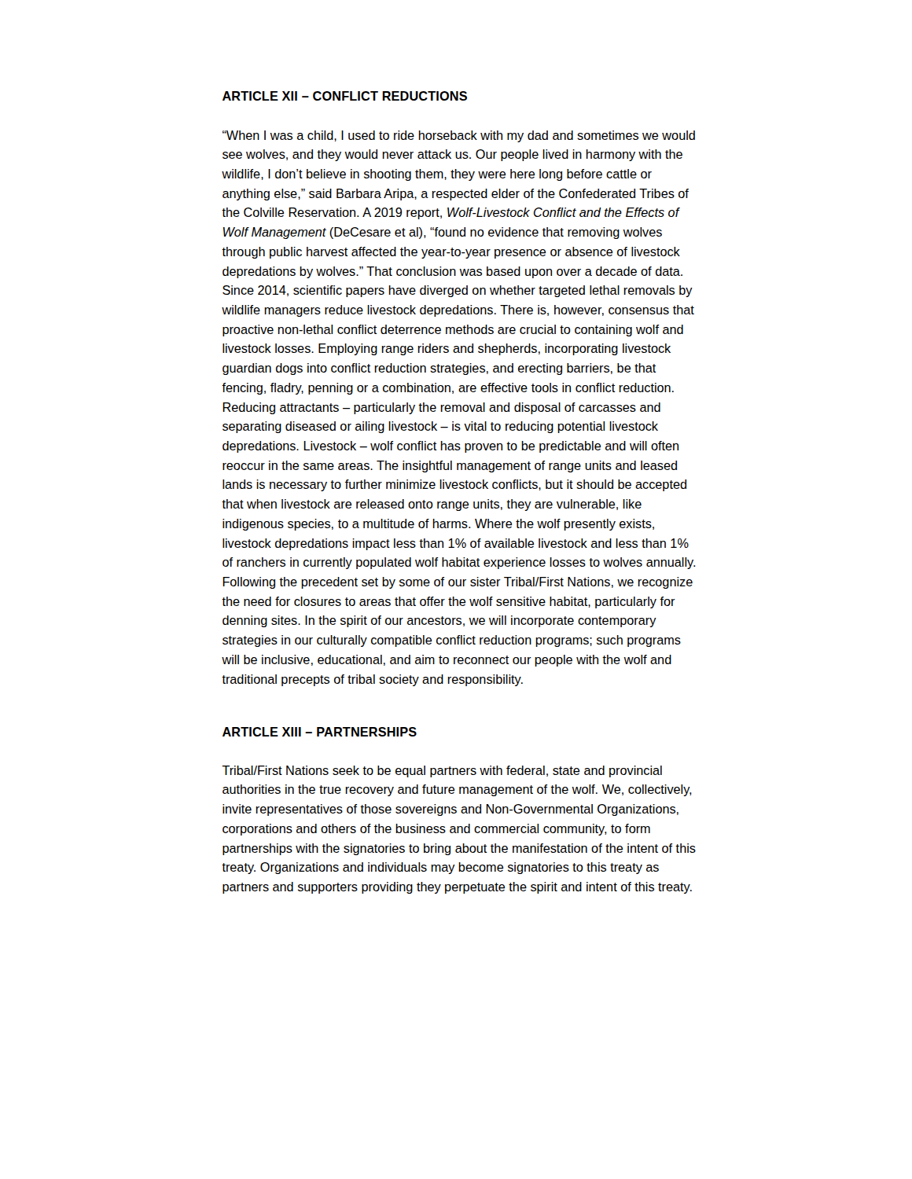ARTICLE XII – CONFLICT REDUCTIONS
“When I was a child, I used to ride horseback with my dad and sometimes we would see wolves, and they would never attack us. Our people lived in harmony with the wildlife, I don’t believe in shooting them, they were here long before cattle or anything else,” said Barbara Aripa, a respected elder of the Confederated Tribes of the Colville Reservation. A 2019 report, Wolf-Livestock Conflict and the Effects of Wolf Management (DeCesare et al), “found no evidence that removing wolves through public harvest affected the year-to-year presence or absence of livestock depredations by wolves.” That conclusion was based upon over a decade of data. Since 2014, scientific papers have diverged on whether targeted lethal removals by wildlife managers reduce livestock depredations. There is, however, consensus that proactive non-lethal conflict deterrence methods are crucial to containing wolf and livestock losses. Employing range riders and shepherds, incorporating livestock guardian dogs into conflict reduction strategies, and erecting barriers, be that fencing, fladry, penning or a combination, are effective tools in conflict reduction. Reducing attractants – particularly the removal and disposal of carcasses and separating diseased or ailing livestock – is vital to reducing potential livestock depredations. Livestock – wolf conflict has proven to be predictable and will often reoccur in the same areas. The insightful management of range units and leased lands is necessary to further minimize livestock conflicts, but it should be accepted that when livestock are released onto range units, they are vulnerable, like indigenous species, to a multitude of harms. Where the wolf presently exists, livestock depredations impact less than 1% of available livestock and less than 1% of ranchers in currently populated wolf habitat experience losses to wolves annually. Following the precedent set by some of our sister Tribal/First Nations, we recognize the need for closures to areas that offer the wolf sensitive habitat, particularly for denning sites. In the spirit of our ancestors, we will incorporate contemporary strategies in our culturally compatible conflict reduction programs; such programs will be inclusive, educational, and aim to reconnect our people with the wolf and traditional precepts of tribal society and responsibility.
ARTICLE XIII – PARTNERSHIPS
Tribal/First Nations seek to be equal partners with federal, state and provincial authorities in the true recovery and future management of the wolf. We, collectively, invite representatives of those sovereigns and Non-Governmental Organizations, corporations and others of the business and commercial community, to form partnerships with the signatories to bring about the manifestation of the intent of this treaty. Organizations and individuals may become signatories to this treaty as partners and supporters providing they perpetuate the spirit and intent of this treaty.